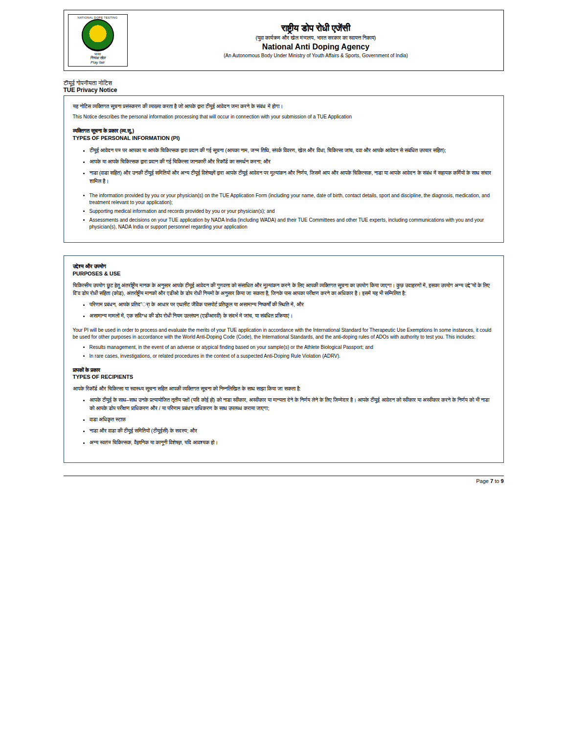NATIONAL DOPE TESTING
भारत
निष्पक्ष खेल
Play fair
राष्ट्रीय डोप रोधी एजेंसी
(युवा कार्यक्रम और खेल मंत्रालय, भारत सरकार का स्वायत्त निकाय)
National Anti Doping Agency
(An Autonomous Body Under Ministry of Youth Affairs & Sports, Government of India)
टीयूई गोपनीयता नोटिस TUE Privacy Notice
यह नोटिस व्यक्तिगत सूचना प्रसंस्करण की व्याख्या करता है जो आपके द्वारा टीयूई आवेदन जमा करने के संबंध में होगा।
This Notice describes the personal information processing that will occur in connection with your submission of a TUE Application
व्यक्तिगत सूचना के प्रकार (व्य.सू.) TYPES OF PERSONAL INFORMATION (PI)
टीयूई आवेदन पत्र पर आपका या आपके चिकित्सक द्वारा प्रदान की गई सूचना (आपका नाम, जन्म तिथि, संपर्क विवरण, खेल और विधा, चिकित्सा जांच, दवा और आपके आवेदन से संबंधित उपचार सहित);
आपके या आपके चिकित्सक द्वारा प्रदान की गई चिकित्सा जानकारी और रिकॉर्ड का समर्थन करना; और
नाडा (वाडा सहित) और उनकी टीयूई समितियों और अन्य टीयूई विशेषज्ञों द्वारा आपके टीयूई आवेदन पर मूल्यांकन और निर्णय, जिसमें आप और आपके चिकित्सक, नाडा या आपके आवेदन के संबंध में सहायक कर्मियों के साथ संचार शामिल है।
The information provided by you or your physician(s) on the TUE Application Form (including your name, date of birth, contact details, sport and discipline, the diagnosis, medication, and treatment relevant to your application);
Supporting medical information and records provided by you or your physician(s); and
Assessments and decisions on your TUE application by NADA India (including WADA) and their TUE Committees and other TUE experts, including communications with you and your physician(s), NADA India or support personnel regarding your application
उद्देश्य और उपयोग PURPOSES & USE
चिकित्सीय उपयोग छूट हेतु अंतर्राष्ट्रीय मानक के अनुसार आपके टीयूई आवेदन की गुणवत्ता को संसाधित और मूल्यांकन करने के लिए आपकी व्यक्तिगत सूचना का उपयोग किया जाएगा। कुछ उदाहरणों में, इसका उपयोग अन्य उद्दे”यों के लिए वि”व डोप रोधी संहिता (कोड), अंतर्राष्ट्रीय मानकों और एडीओ के डोप रोधी नियमों के अनुसार किया जा सकता है, जिनके पास आपका परीक्षण करने का अधिकार है। इसमें यह भी सम्मिलित है:
परिणाम प्रबंधन, आपके प्रतिद”र्ा के आधार पर एथलीट जैविक पासपोर्ट प्रतिकूल या असामान्य निष्कर्षों की स्थिति में, और
असामान्य मामलों में, एक संदिग्ध की डोप रोधी नियम उल्लंघन (एडीआरवी) के संदर्भ में जांच, या संबंधित प्रक्रियाएं।
Your PI will be used in order to process and evaluate the merits of your TUE application in accordance with the International Standard for Therapeutic Use Exemptions In some instances, it could be used for other purposes in accordance with the World Anti-Doping Code (Code), the International Standards, and the anti-doping rules of ADOs with authority to test you. This includes:
Results management, in the event of an adverse or atypical finding based on your sample(s) or the Athlete Biological Passport; and
In rare cases, investigations, or related procedures in the context of a suspected Anti-Doping Rule Violation (ADRV).
प्रापकों के प्रकार TYPES OF RECIPIENTS
आपके रिकॉर्ड और चिकित्सा या स्वास्थ्य सूचना सहित आपकी व्यक्तिगत सूचना को निम्नलिखित के साथ साझा किया जा सकता है:
आपके टीयूई के साथ–साथ उनके प्रत्यायोजित तृतीय पक्षों (यदि कोई हो) को नाडा स्वीकार, अस्वीकार या मान्यता देने के निर्णय लेने के लिए जिम्मेदार है। आपके टीयूई आवेदन को स्वीकार या अस्वीकार करने के निर्णय को भी नाडा को आपके डोप परीक्षण प्राधिकरण और / या परिणाम प्रबंधन प्राधिकरण के साथ उपलब्ध कराया जाएगा;
वाडा अधिकृत स्टाफ़
नाडा और वाडा की टीयूई समितियों (टीयूईसी) के सदस्य; और
अन्य स्वतंत्र चिकित्सक, वैज्ञानिक या कानूनी विशेषज्ञ, यदि आवश्यक हो।
Page 7 to 9